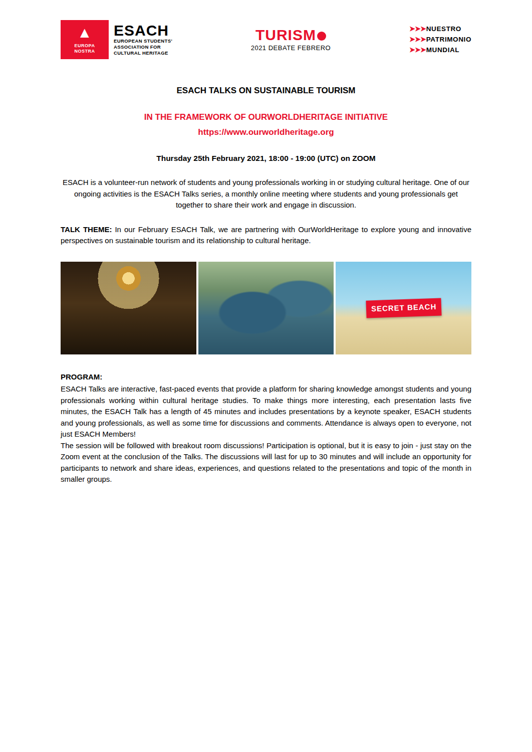▲
EUROPA
NOSTRA
ESACH
EUROPEAN STUDENTS'
ASSOCIATION FOR
CULTURAL HERITAGE
TURISM
2021 DEBATE FEBRERO
➤➤➤NUESTRO
➤➤➤PATRIMONIO
➤➤➤MUNDIAL
ESACH TALKS ON SUSTAINABLE TOURISM
IN THE FRAMEWORK OF OURWORLDHERITAGE INITIATIVE
https://www.ourworldheritage.org
Thursday 25th February 2021, 18:00 - 19:00 (UTC) on ZOOM
ESACH is a volunteer-run network of students and young professionals working in or studying cultural heritage. One of our ongoing activities is the ESACH Talks series, a monthly online meeting where students and young professionals get together to share their work and engage in discussion.
TALK THEME: In our February ESACH Talk, we are partnering with OurWorldHeritage to explore young and innovative perspectives on sustainable tourism and its relationship to cultural heritage.
SECRET BEACH
PROGRAM:
ESACH Talks are interactive, fast-paced events that provide a platform for sharing knowledge amongst students and young professionals working within cultural heritage studies. To make things more interesting, each presentation lasts five minutes, the ESACH Talk has a length of 45 minutes and includes presentations by a keynote speaker, ESACH students and young professionals, as well as some time for discussions and comments. Attendance is always open to everyone, not just ESACH Members!
The session will be followed with breakout room discussions! Participation is optional, but it is easy to join - just stay on the Zoom event at the conclusion of the Talks. The discussions will last for up to 30 minutes and will include an opportunity for participants to network and share ideas, experiences, and questions related to the presentations and topic of the month in smaller groups.